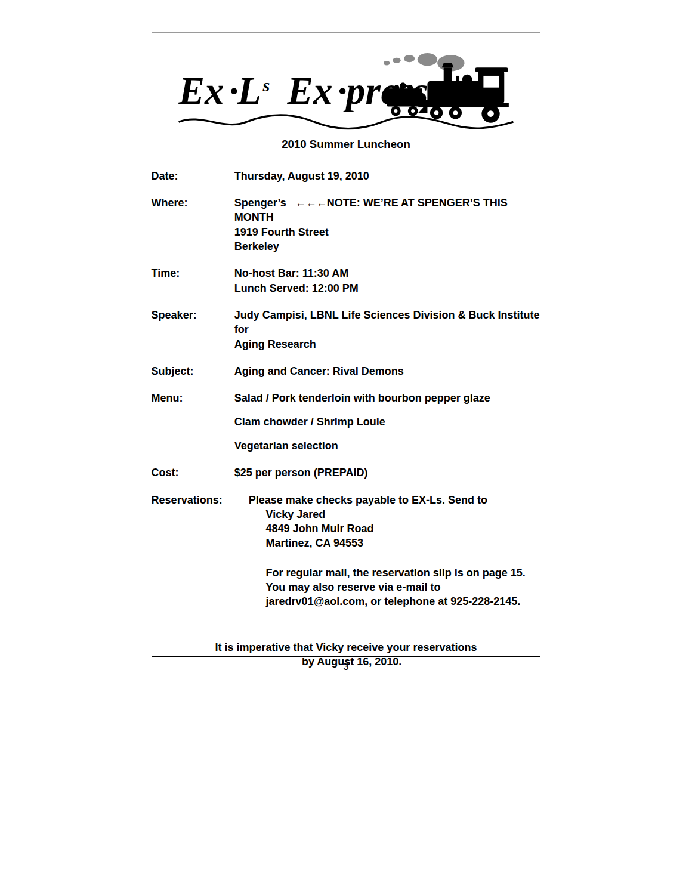Ex · L s Ex · press
2010 Summer Luncheon
| Date: | Thursday, August 19, 2010 |
| Where: | Spenger’s ←←← NOTE: WE’RE AT SPENGER’S THIS MONTH 1919 Fourth Street Berkeley |
| Time: | No-host Bar: 11:30 AM Lunch Served: 12:00 PM |
| Speaker: | Judy Campisi, LBNL Life Sciences Division & Buck Institute for Aging Research |
| Subject: | Aging and Cancer: Rival Demons |
| Menu: | Salad / Pork tenderloin with bourbon pepper glaze Clam chowder / Shrimp Louie Vegetarian selection |
| Cost: | $25 per person (PREPAID) |
| Reservations: | Please make checks payable to EX-Ls. Send to Vicky Jared 4849 John Muir Road Martinez, CA 94553 For regular mail, the reservation slip is on page 15. You may also reserve via e-mail to jaredrv01@aol.com, or telephone at 925-228-2145. |
It is imperative that Vicky receive your reservations by August 16, 2010.
3